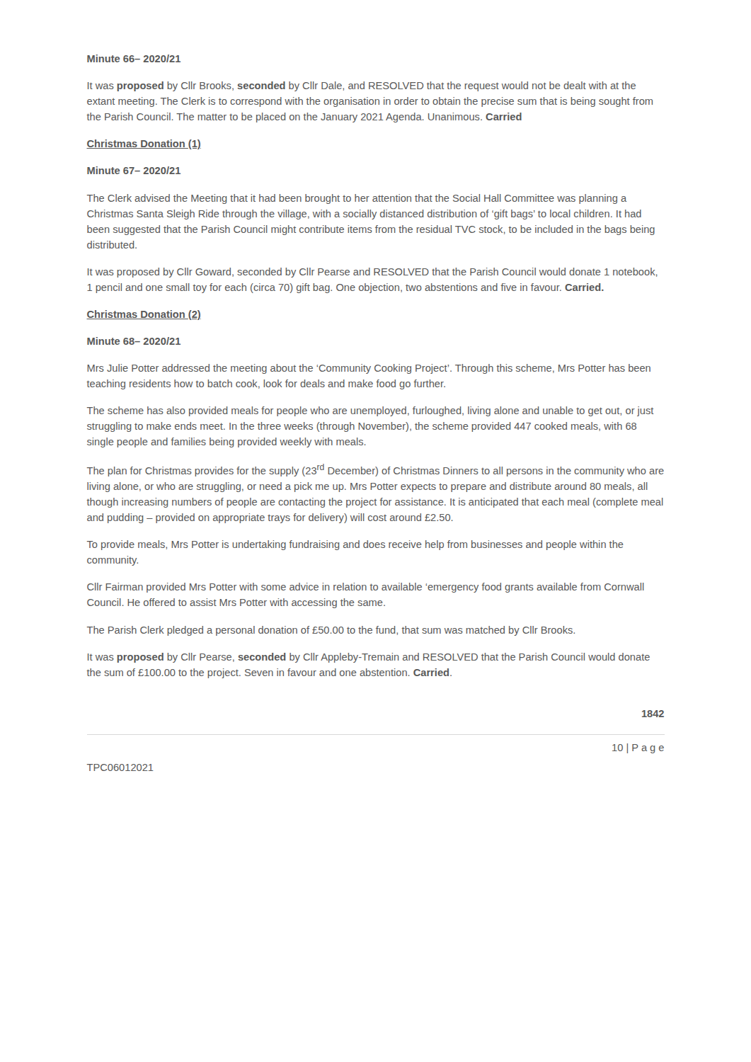Minute 66– 2020/21
It was proposed by Cllr Brooks, seconded by Cllr Dale, and RESOLVED that the request would not be dealt with at the extant meeting. The Clerk is to correspond with the organisation in order to obtain the precise sum that is being sought from the Parish Council. The matter to be placed on the January 2021 Agenda. Unanimous. Carried
Christmas Donation (1)
Minute 67– 2020/21
The Clerk advised the Meeting that it had been brought to her attention that the Social Hall Committee was planning a Christmas Santa Sleigh Ride through the village, with a socially distanced distribution of ‘gift bags’ to local children. It had been suggested that the Parish Council might contribute items from the residual TVC stock, to be included in the bags being distributed.
It was proposed by Cllr Goward, seconded by Cllr Pearse and RESOLVED that the Parish Council would donate 1 notebook, 1 pencil and one small toy for each (circa 70) gift bag. One objection, two abstentions and five in favour. Carried.
Christmas Donation (2)
Minute 68– 2020/21
Mrs Julie Potter addressed the meeting about the ‘Community Cooking Project’. Through this scheme, Mrs Potter has been teaching residents how to batch cook, look for deals and make food go further.
The scheme has also provided meals for people who are unemployed, furloughed, living alone and unable to get out, or just struggling to make ends meet. In the three weeks (through November), the scheme provided 447 cooked meals, with 68 single people and families being provided weekly with meals.
The plan for Christmas provides for the supply (23rd December) of Christmas Dinners to all persons in the community who are living alone, or who are struggling, or need a pick me up. Mrs Potter expects to prepare and distribute around 80 meals, all though increasing numbers of people are contacting the project for assistance. It is anticipated that each meal (complete meal and pudding – provided on appropriate trays for delivery) will cost around £2.50.
To provide meals, Mrs Potter is undertaking fundraising and does receive help from businesses and people within the community.
Cllr Fairman provided Mrs Potter with some advice in relation to available ‘emergency food grants available from Cornwall Council. He offered to assist Mrs Potter with accessing the same.
The Parish Clerk pledged a personal donation of £50.00 to the fund, that sum was matched by Cllr Brooks.
It was proposed by Cllr Pearse, seconded by Cllr Appleby-Tremain and RESOLVED that the Parish Council would donate the sum of £100.00 to the project. Seven in favour and one abstention. Carried.
1842
10 | P a g e
TPC06012021